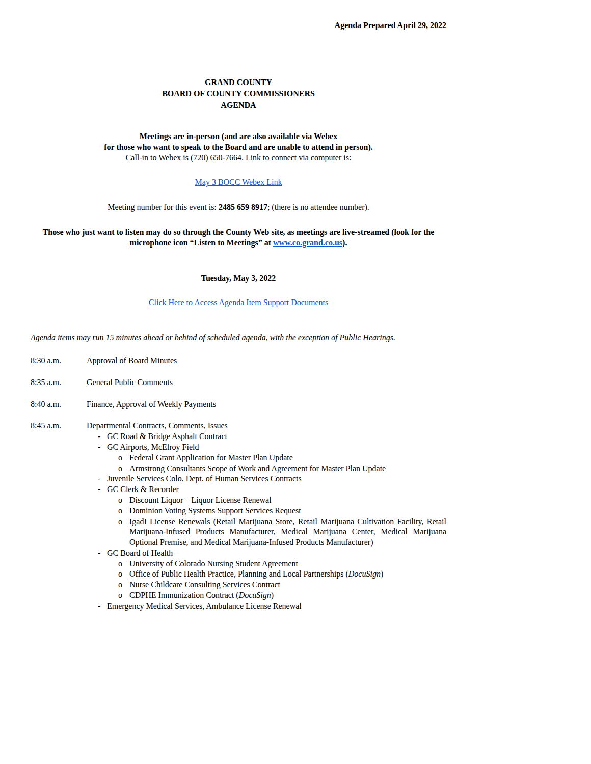Agenda Prepared April 29, 2022
GRAND COUNTY
BOARD OF COUNTY COMMISSIONERS
AGENDA
Meetings are in-person (and are also available via Webex
for those who want to speak to the Board and are unable to attend in person).
Call-in to Webex is (720) 650-7664. Link to connect via computer is:
May 3 BOCC Webex Link
Meeting number for this event is: 2485 659 8917; (there is no attendee number).
Those who just want to listen may do so through the County Web site, as meetings are live-streamed (look for the microphone icon “Listen to Meetings” at www.co.grand.co.us).
Tuesday, May 3, 2022
Click Here to Access Agenda Item Support Documents
Agenda items may run 15 minutes ahead or behind of scheduled agenda, with the exception of Public Hearings.
| 8:30 a.m. | Approval of Board Minutes |
| 8:35 a.m. | General Public Comments |
| 8:40 a.m. | Finance, Approval of Weekly Payments |
| 8:45 a.m. | Departmental Contracts, Comments, Issues GC Road & Bridge Asphalt Contract GC Airports, McElroy Field Federal Grant Application for Master Plan Update Armstrong Consultants Scope of Work and Agreement for Master Plan Update Juvenile Services Colo. Dept. of Human Services Contracts GC Clerk & Recorder Discount Liquor – Liquor License Renewal Dominion Voting Systems Support Services Request IgadI License Renewals (Retail Marijuana Store, Retail Marijuana Cultivation Facility, Retail Marijuana-Infused Products Manufacturer, Medical Marijuana Center, Medical Marijuana Optional Premise, and Medical Marijuana-Infused Products Manufacturer) GC Board of Health University of Colorado Nursing Student Agreement Office of Public Health Practice, Planning and Local Partnerships ( DocuSign ) Nurse Childcare Consulting Services Contract CDPHE Immunization Contract ( DocuSign ) Emergency Medical Services, Ambulance License Renewal |